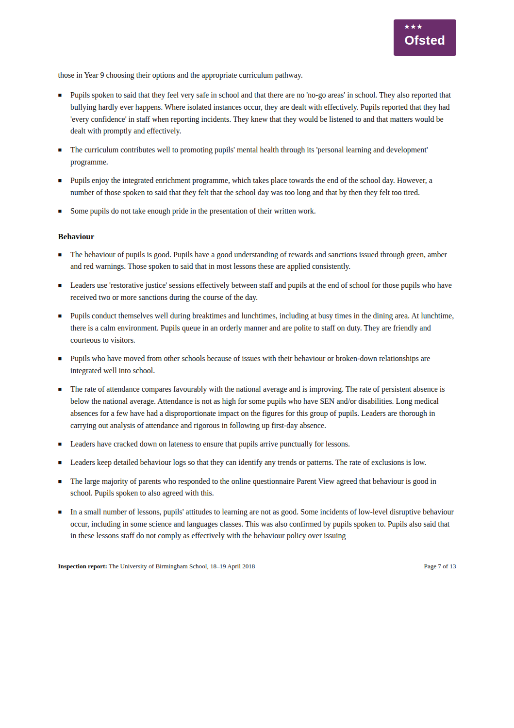★★★Ofsted
those in Year 9 choosing their options and the appropriate curriculum pathway.
Pupils spoken to said that they feel very safe in school and that there are no 'no-go areas' in school. They also reported that bullying hardly ever happens. Where isolated instances occur, they are dealt with effectively. Pupils reported that they had 'every confidence' in staff when reporting incidents. They knew that they would be listened to and that matters would be dealt with promptly and effectively.
The curriculum contributes well to promoting pupils' mental health through its 'personal learning and development' programme.
Pupils enjoy the integrated enrichment programme, which takes place towards the end of the school day. However, a number of those spoken to said that they felt that the school day was too long and that by then they felt too tired.
Some pupils do not take enough pride in the presentation of their written work.
Behaviour
The behaviour of pupils is good. Pupils have a good understanding of rewards and sanctions issued through green, amber and red warnings. Those spoken to said that in most lessons these are applied consistently.
Leaders use 'restorative justice' sessions effectively between staff and pupils at the end of school for those pupils who have received two or more sanctions during the course of the day.
Pupils conduct themselves well during breaktimes and lunchtimes, including at busy times in the dining area. At lunchtime, there is a calm environment. Pupils queue in an orderly manner and are polite to staff on duty. They are friendly and courteous to visitors.
Pupils who have moved from other schools because of issues with their behaviour or broken-down relationships are integrated well into school.
The rate of attendance compares favourably with the national average and is improving. The rate of persistent absence is below the national average. Attendance is not as high for some pupils who have SEN and/or disabilities. Long medical absences for a few have had a disproportionate impact on the figures for this group of pupils. Leaders are thorough in carrying out analysis of attendance and rigorous in following up first-day absence.
Leaders have cracked down on lateness to ensure that pupils arrive punctually for lessons.
Leaders keep detailed behaviour logs so that they can identify any trends or patterns. The rate of exclusions is low.
The large majority of parents who responded to the online questionnaire Parent View agreed that behaviour is good in school. Pupils spoken to also agreed with this.
In a small number of lessons, pupils' attitudes to learning are not as good. Some incidents of low-level disruptive behaviour occur, including in some science and languages classes. This was also confirmed by pupils spoken to. Pupils also said that in these lessons staff do not comply as effectively with the behaviour policy over issuing
Inspection report: The University of Birmingham School, 18–19 April 2018
Page 7 of 13